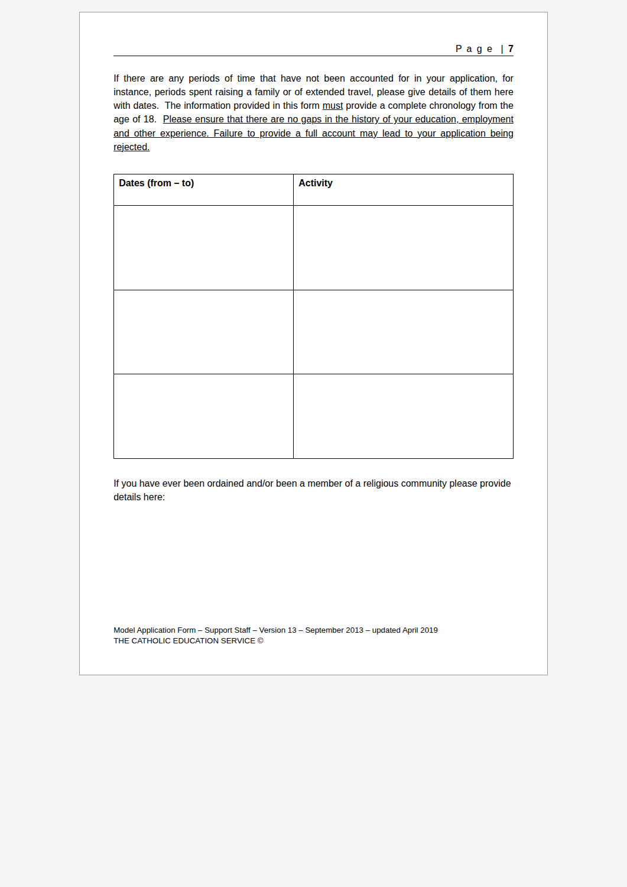P a g e | 7
If there are any periods of time that have not been accounted for in your application, for instance, periods spent raising a family or of extended travel, please give details of them here with dates. The information provided in this form must provide a complete chronology from the age of 18. Please ensure that there are no gaps in the history of your education, employment and other experience. Failure to provide a full account may lead to your application being rejected.
| Dates (from – to) | Activity |
| --- | --- |
If you have ever been ordained and/or been a member of a religious community please provide details here:
Model Application Form – Support Staff – Version 13 – September 2013 – updated April 2019
THE CATHOLIC EDUCATION SERVICE ©